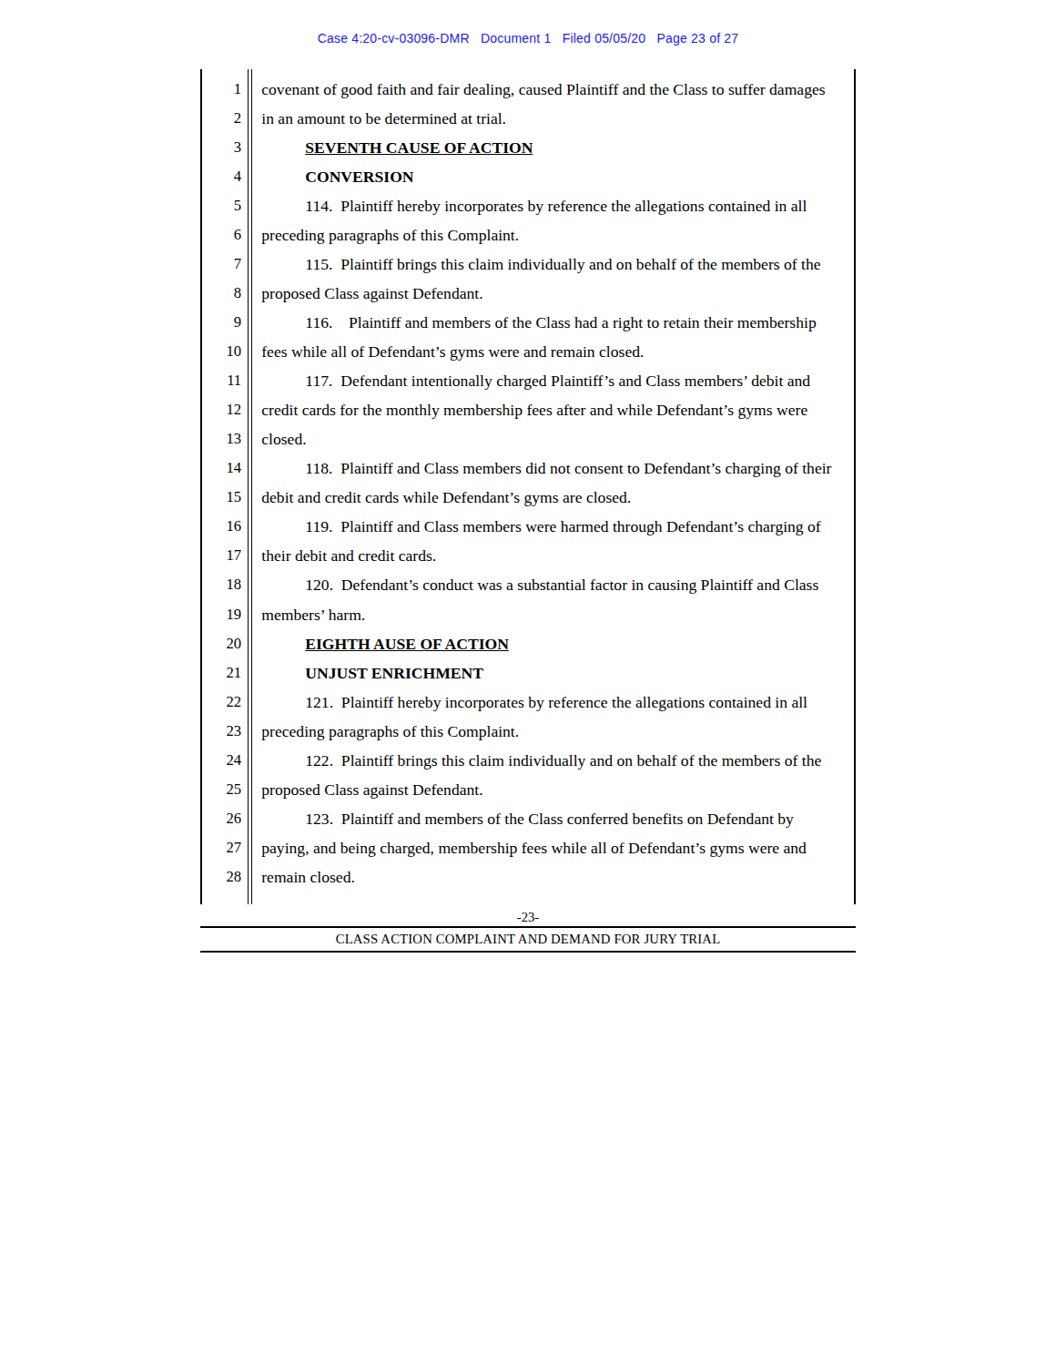Case 4:20-cv-03096-DMR Document 1 Filed 05/05/20 Page 23 of 27
1
2
3
4
5
6
7
8
9
10
11
12
13
14
15
16
17
18
19
20
21
22
23
24
25
26
27
28
covenant of good faith and fair dealing, caused Plaintiff and the Class to suffer damages in an amount to be determined at trial.
SEVENTH CAUSE OF ACTION
CONVERSION
114. Plaintiff hereby incorporates by reference the allegations contained in all preceding paragraphs of this Complaint.
115. Plaintiff brings this claim individually and on behalf of the members of the proposed Class against Defendant.
116. Plaintiff and members of the Class had a right to retain their membership fees while all of Defendant’s gyms were and remain closed.
117. Defendant intentionally charged Plaintiff’s and Class members’ debit and credit cards for the monthly membership fees after and while Defendant’s gyms were closed.
118. Plaintiff and Class members did not consent to Defendant’s charging of their debit and credit cards while Defendant’s gyms are closed.
119. Plaintiff and Class members were harmed through Defendant’s charging of their debit and credit cards.
120. Defendant’s conduct was a substantial factor in causing Plaintiff and Class members’ harm.
EIGHTH AUSE OF ACTION
UNJUST ENRICHMENT
121. Plaintiff hereby incorporates by reference the allegations contained in all preceding paragraphs of this Complaint.
122. Plaintiff brings this claim individually and on behalf of the members of the proposed Class against Defendant.
123. Plaintiff and members of the Class conferred benefits on Defendant by paying, and being charged, membership fees while all of Defendant’s gyms were and remain closed.
-23-
CLASS ACTION COMPLAINT AND DEMAND FOR JURY TRIAL